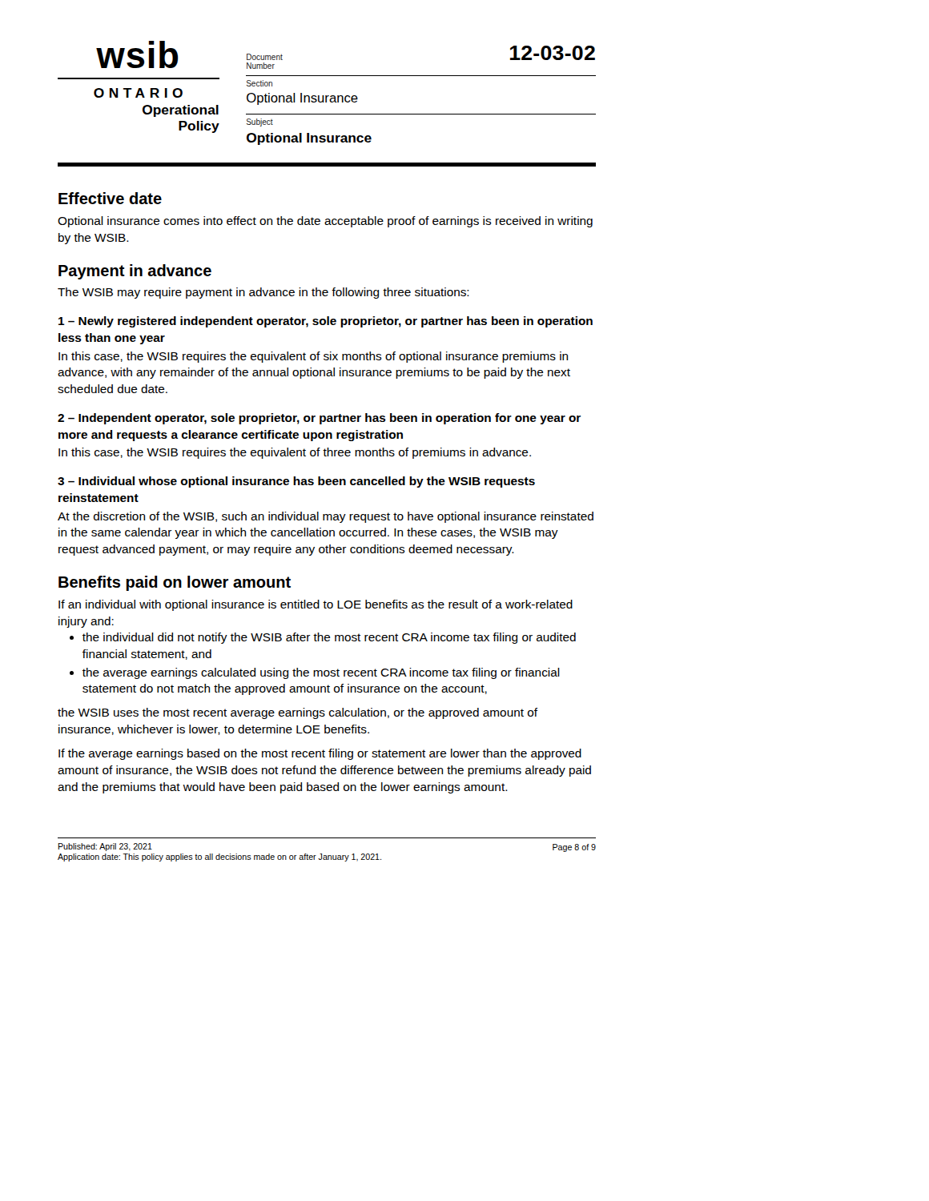wsib
ONTARIO
Operational
Policy
Document
Number
12-03-02
Section
Optional Insurance
Subject
Optional Insurance
Effective date
Optional insurance comes into effect on the date acceptable proof of earnings is received in writing by the WSIB.
Payment in advance
The WSIB may require payment in advance in the following three situations:
1 – Newly registered independent operator, sole proprietor, or partner has been in operation less than one year
In this case, the WSIB requires the equivalent of six months of optional insurance premiums in advance, with any remainder of the annual optional insurance premiums to be paid by the next scheduled due date.
2 – Independent operator, sole proprietor, or partner has been in operation for one year or more and requests a clearance certificate upon registration
In this case, the WSIB requires the equivalent of three months of premiums in advance.
3 – Individual whose optional insurance has been cancelled by the WSIB requests reinstatement
At the discretion of the WSIB, such an individual may request to have optional insurance reinstated in the same calendar year in which the cancellation occurred. In these cases, the WSIB may request advanced payment, or may require any other conditions deemed necessary.
Benefits paid on lower amount
If an individual with optional insurance is entitled to LOE benefits as the result of a work-related injury and:
the individual did not notify the WSIB after the most recent CRA income tax filing or audited financial statement, and
the average earnings calculated using the most recent CRA income tax filing or financial statement do not match the approved amount of insurance on the account,
the WSIB uses the most recent average earnings calculation, or the approved amount of insurance, whichever is lower, to determine LOE benefits.
If the average earnings based on the most recent filing or statement are lower than the approved amount of insurance, the WSIB does not refund the difference between the premiums already paid and the premiums that would have been paid based on the lower earnings amount.
Published: April 23, 2021
Application date: This policy applies to all decisions made on or after January 1, 2021.
Page 8 of 9